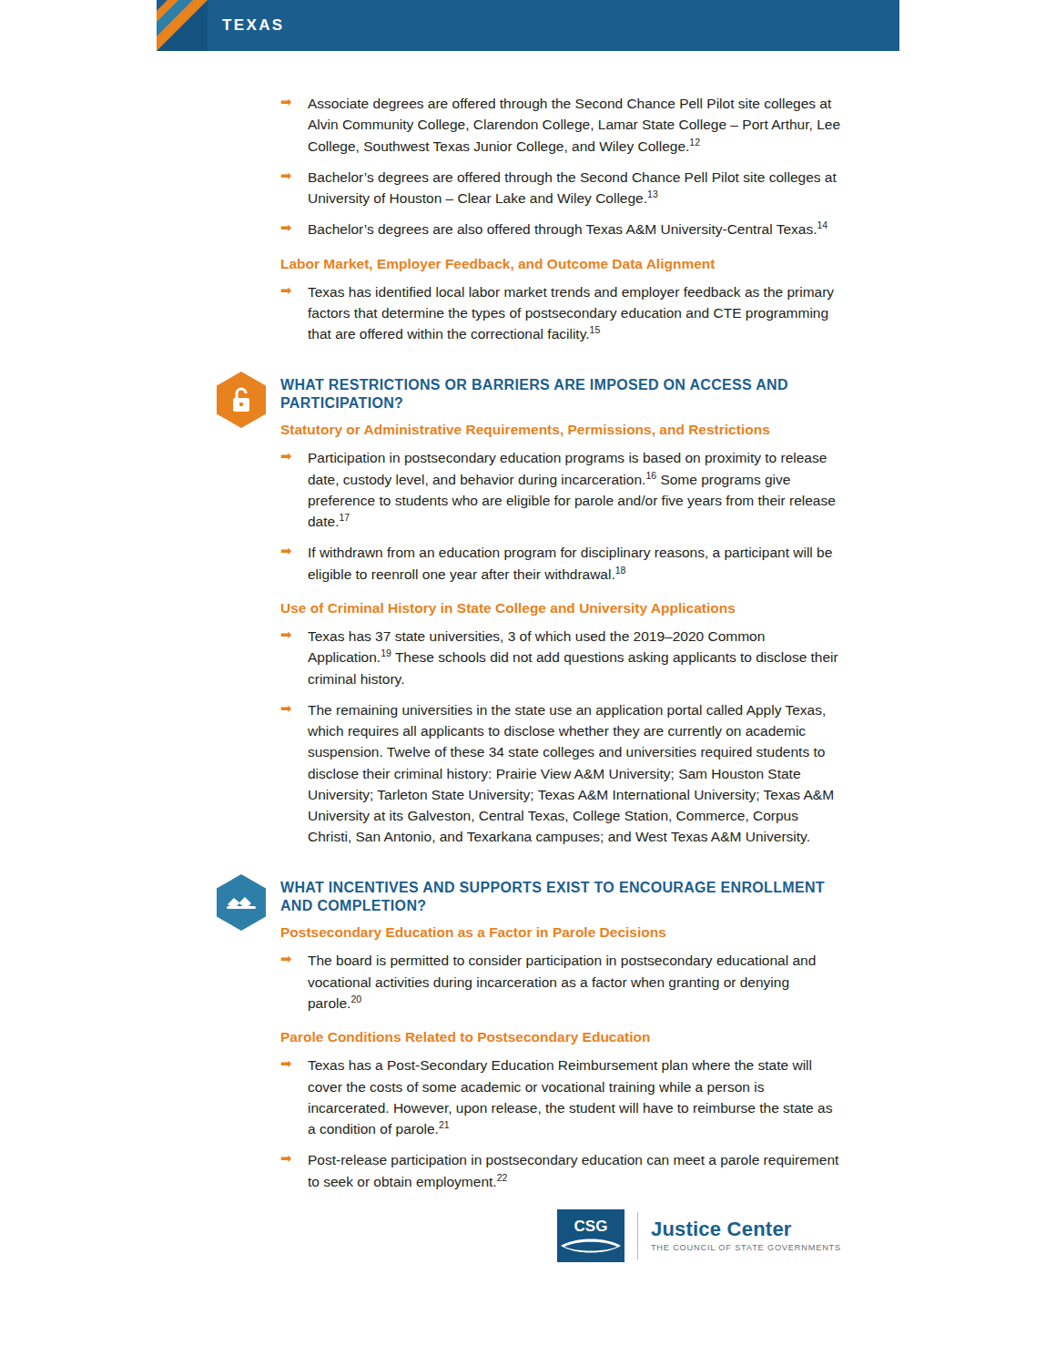Texas
Associate degrees are offered through the Second Chance Pell Pilot site colleges at Alvin Community College, Clarendon College, Lamar State College – Port Arthur, Lee College, Southwest Texas Junior College, and Wiley College.12
Bachelor’s degrees are offered through the Second Chance Pell Pilot site colleges at University of Houston – Clear Lake and Wiley College.13
Bachelor’s degrees are also offered through Texas A&M University-Central Texas.14
Labor Market, Employer Feedback, and Outcome Data Alignment
Texas has identified local labor market trends and employer feedback as the primary factors that determine the types of postsecondary education and CTE programming that are offered within the correctional facility.15
What restrictions or barriers are imposed on access and participation?
Statutory or Administrative Requirements, Permissions, and Restrictions
Participation in postsecondary education programs is based on proximity to release date, custody level, and behavior during incarceration.16 Some programs give preference to students who are eligible for parole and/or five years from their release date.17
If withdrawn from an education program for disciplinary reasons, a participant will be eligible to reenroll one year after their withdrawal.18
Use of Criminal History in State College and University Applications
Texas has 37 state universities, 3 of which used the 2019–2020 Common Application.19 These schools did not add questions asking applicants to disclose their criminal history.
The remaining universities in the state use an application portal called Apply Texas, which requires all applicants to disclose whether they are currently on academic suspension. Twelve of these 34 state colleges and universities required students to disclose their criminal history: Prairie View A&M University; Sam Houston State University; Tarleton State University; Texas A&M International University; Texas A&M University at its Galveston, Central Texas, College Station, Commerce, Corpus Christi, San Antonio, and Texarkana campuses; and West Texas A&M University.
What incentives and supports exist to encourage enrollment and completion?
Postsecondary Education as a Factor in Parole Decisions
The board is permitted to consider participation in postsecondary educational and vocational activities during incarceration as a factor when granting or denying parole.20
Parole Conditions Related to Postsecondary Education
Texas has a Post-Secondary Education Reimbursement plan where the state will cover the costs of some academic or vocational training while a person is incarcerated. However, upon release, the student will have to reimburse the state as a condition of parole.21
Post-release participation in postsecondary education can meet a parole requirement to seek or obtain employment.22
CSG
Justice Center
The Council of State Governments